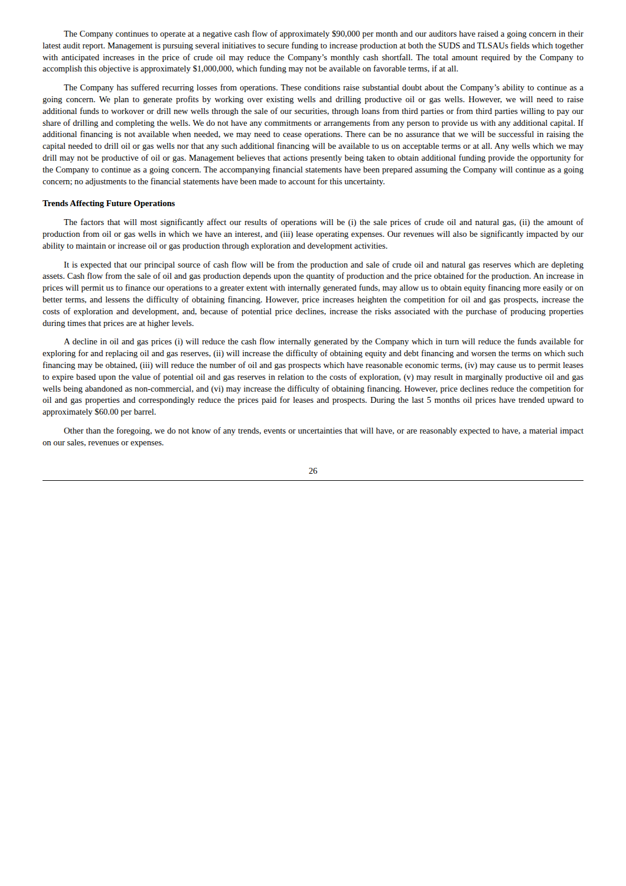The Company continues to operate at a negative cash flow of approximately $90,000 per month and our auditors have raised a going concern in their latest audit report. Management is pursuing several initiatives to secure funding to increase production at both the SUDS and TLSAUs fields which together with anticipated increases in the price of crude oil may reduce the Company’s monthly cash shortfall. The total amount required by the Company to accomplish this objective is approximately $1,000,000, which funding may not be available on favorable terms, if at all.
The Company has suffered recurring losses from operations. These conditions raise substantial doubt about the Company’s ability to continue as a going concern. We plan to generate profits by working over existing wells and drilling productive oil or gas wells. However, we will need to raise additional funds to workover or drill new wells through the sale of our securities, through loans from third parties or from third parties willing to pay our share of drilling and completing the wells. We do not have any commitments or arrangements from any person to provide us with any additional capital. If additional financing is not available when needed, we may need to cease operations. There can be no assurance that we will be successful in raising the capital needed to drill oil or gas wells nor that any such additional financing will be available to us on acceptable terms or at all. Any wells which we may drill may not be productive of oil or gas. Management believes that actions presently being taken to obtain additional funding provide the opportunity for the Company to continue as a going concern. The accompanying financial statements have been prepared assuming the Company will continue as a going concern; no adjustments to the financial statements have been made to account for this uncertainty.
Trends Affecting Future Operations
The factors that will most significantly affect our results of operations will be (i) the sale prices of crude oil and natural gas, (ii) the amount of production from oil or gas wells in which we have an interest, and (iii) lease operating expenses. Our revenues will also be significantly impacted by our ability to maintain or increase oil or gas production through exploration and development activities.
It is expected that our principal source of cash flow will be from the production and sale of crude oil and natural gas reserves which are depleting assets. Cash flow from the sale of oil and gas production depends upon the quantity of production and the price obtained for the production. An increase in prices will permit us to finance our operations to a greater extent with internally generated funds, may allow us to obtain equity financing more easily or on better terms, and lessens the difficulty of obtaining financing. However, price increases heighten the competition for oil and gas prospects, increase the costs of exploration and development, and, because of potential price declines, increase the risks associated with the purchase of producing properties during times that prices are at higher levels.
A decline in oil and gas prices (i) will reduce the cash flow internally generated by the Company which in turn will reduce the funds available for exploring for and replacing oil and gas reserves, (ii) will increase the difficulty of obtaining equity and debt financing and worsen the terms on which such financing may be obtained, (iii) will reduce the number of oil and gas prospects which have reasonable economic terms, (iv) may cause us to permit leases to expire based upon the value of potential oil and gas reserves in relation to the costs of exploration, (v) may result in marginally productive oil and gas wells being abandoned as non-commercial, and (vi) may increase the difficulty of obtaining financing. However, price declines reduce the competition for oil and gas properties and correspondingly reduce the prices paid for leases and prospects. During the last 5 months oil prices have trended upward to approximately $60.00 per barrel.
Other than the foregoing, we do not know of any trends, events or uncertainties that will have, or are reasonably expected to have, a material impact on our sales, revenues or expenses.
26